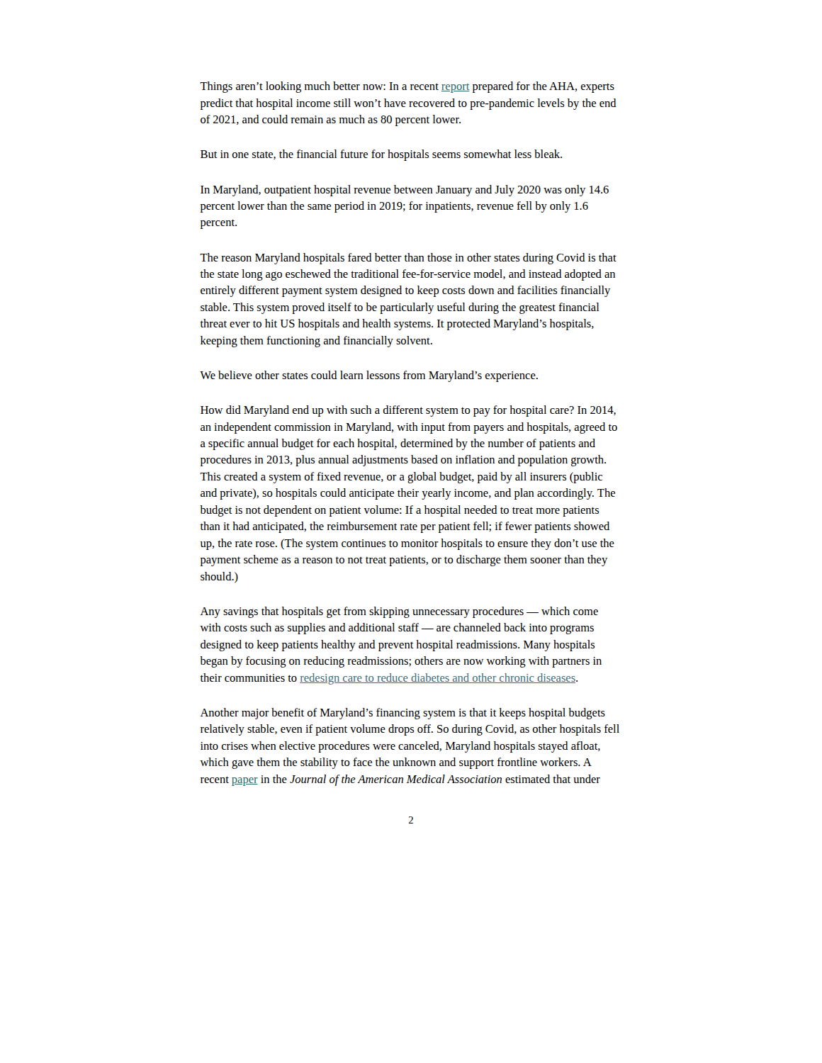Things aren’t looking much better now: In a recent report prepared for the AHA, experts predict that hospital income still won’t have recovered to pre-pandemic levels by the end of 2021, and could remain as much as 80 percent lower.
But in one state, the financial future for hospitals seems somewhat less bleak.
In Maryland, outpatient hospital revenue between January and July 2020 was only 14.6 percent lower than the same period in 2019; for inpatients, revenue fell by only 1.6 percent.
The reason Maryland hospitals fared better than those in other states during Covid is that the state long ago eschewed the traditional fee-for-service model, and instead adopted an entirely different payment system designed to keep costs down and facilities financially stable. This system proved itself to be particularly useful during the greatest financial threat ever to hit US hospitals and health systems. It protected Maryland’s hospitals, keeping them functioning and financially solvent.
We believe other states could learn lessons from Maryland’s experience.
How did Maryland end up with such a different system to pay for hospital care? In 2014, an independent commission in Maryland, with input from payers and hospitals, agreed to a specific annual budget for each hospital, determined by the number of patients and procedures in 2013, plus annual adjustments based on inflation and population growth. This created a system of fixed revenue, or a global budget, paid by all insurers (public and private), so hospitals could anticipate their yearly income, and plan accordingly. The budget is not dependent on patient volume: If a hospital needed to treat more patients than it had anticipated, the reimbursement rate per patient fell; if fewer patients showed up, the rate rose. (The system continues to monitor hospitals to ensure they don’t use the payment scheme as a reason to not treat patients, or to discharge them sooner than they should.)
Any savings that hospitals get from skipping unnecessary procedures — which come with costs such as supplies and additional staff — are channeled back into programs designed to keep patients healthy and prevent hospital readmissions. Many hospitals began by focusing on reducing readmissions; others are now working with partners in their communities to redesign care to reduce diabetes and other chronic diseases.
Another major benefit of Maryland’s financing system is that it keeps hospital budgets relatively stable, even if patient volume drops off. So during Covid, as other hospitals fell into crises when elective procedures were canceled, Maryland hospitals stayed afloat, which gave them the stability to face the unknown and support frontline workers. A recent paper in the Journal of the American Medical Association estimated that under
2